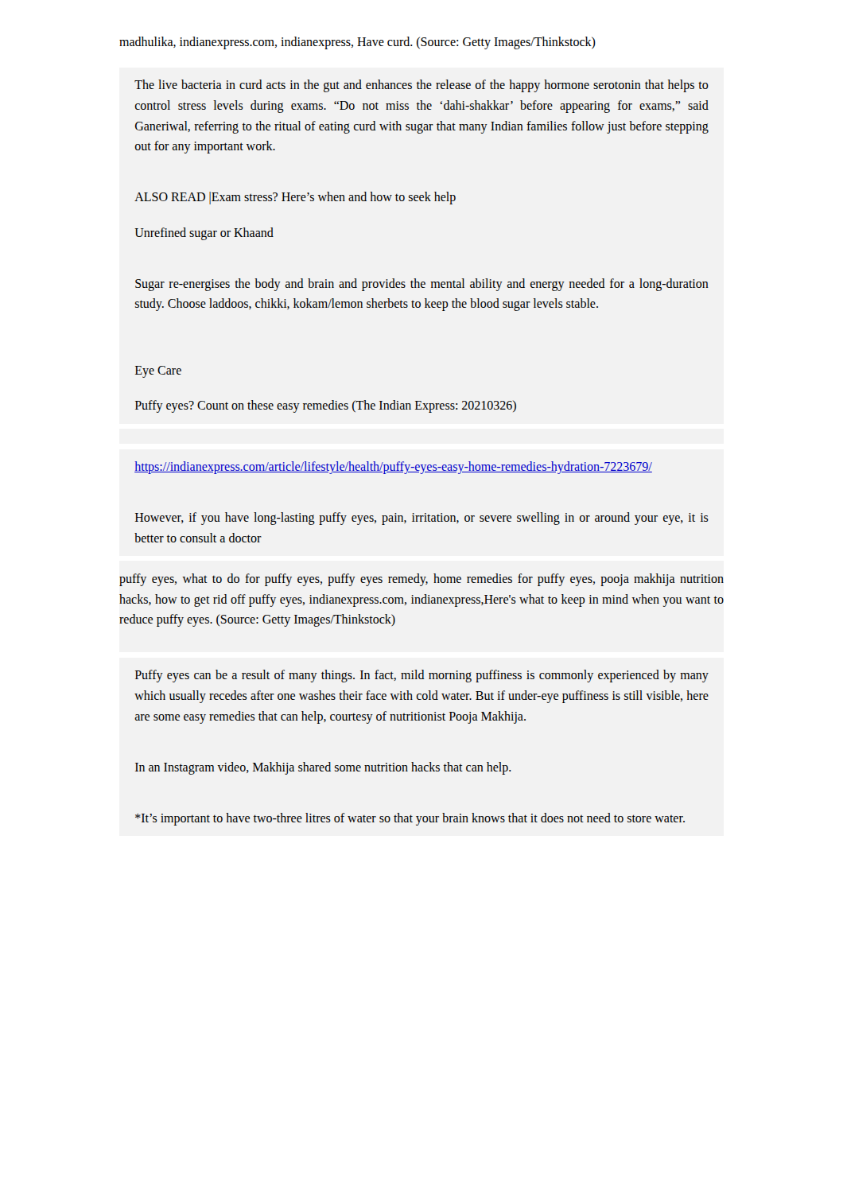madhulika, indianexpress.com, indianexpress, Have curd. (Source: Getty Images/Thinkstock)
The live bacteria in curd acts in the gut and enhances the release of the happy hormone serotonin that helps to control stress levels during exams. “Do not miss the ‘dahi-shakkar’ before appearing for exams,” said Ganeriwal, referring to the ritual of eating curd with sugar that many Indian families follow just before stepping out for any important work.
ALSO READ |Exam stress? Here’s when and how to seek help
Unrefined sugar or Khaand
Sugar re-energises the body and brain and provides the mental ability and energy needed for a long-duration study. Choose laddoos, chikki, kokam/lemon sherbets to keep the blood sugar levels stable.
Eye Care
Puffy eyes? Count on these easy remedies (The Indian Express: 20210326)
https://indianexpress.com/article/lifestyle/health/puffy-eyes-easy-home-remedies-hydration-7223679/
However, if you have long-lasting puffy eyes, pain, irritation, or severe swelling in or around your eye, it is better to consult a doctor
puffy eyes, what to do for puffy eyes, puffy eyes remedy, home remedies for puffy eyes, pooja makhija nutrition hacks, how to get rid off puffy eyes, indianexpress.com, indianexpress,Here's what to keep in mind when you want to reduce puffy eyes. (Source: Getty Images/Thinkstock)
Puffy eyes can be a result of many things. In fact, mild morning puffiness is commonly experienced by many which usually recedes after one washes their face with cold water. But if under-eye puffiness is still visible, here are some easy remedies that can help, courtesy of nutritionist Pooja Makhija.
In an Instagram video, Makhija shared some nutrition hacks that can help.
*It’s important to have two-three litres of water so that your brain knows that it does not need to store water.